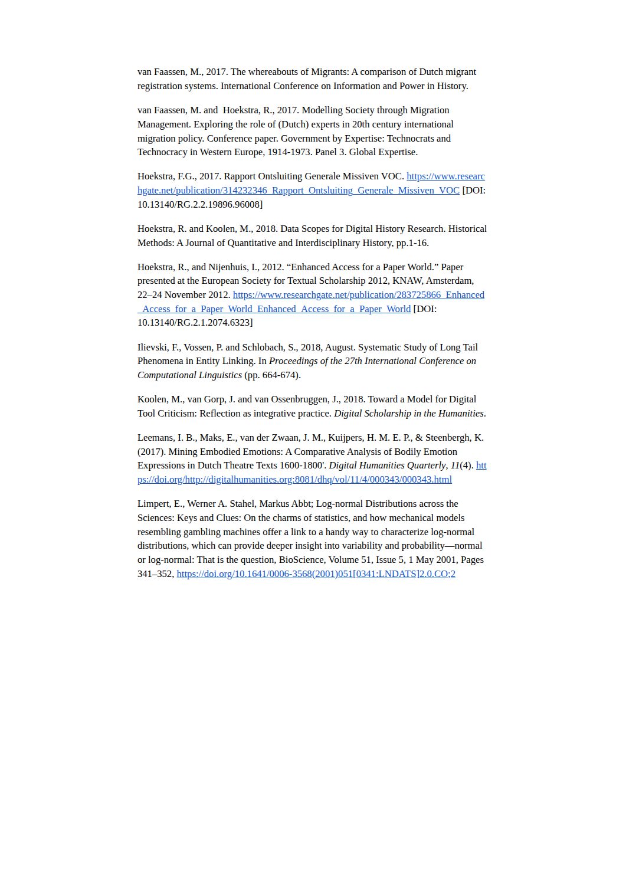van Faassen, M., 2017. The whereabouts of Migrants: A comparison of Dutch migrant registration systems. International Conference on Information and Power in History.
van Faassen, M. and Hoekstra, R., 2017. Modelling Society through Migration Management. Exploring the role of (Dutch) experts in 20th century international migration policy. Conference paper. Government by Expertise: Technocrats and Technocracy in Western Europe, 1914-1973. Panel 3. Global Expertise.
Hoekstra, F.G., 2017. Rapport Ontsluiting Generale Missiven VOC. https://www.researchgate.net/publication/314232346_Rapport_Ontsluiting_Generale_Missiven_VOC [DOI: 10.13140/RG.2.2.19896.96008]
Hoekstra, R. and Koolen, M., 2018. Data Scopes for Digital History Research. Historical Methods: A Journal of Quantitative and Interdisciplinary History, pp.1-16.
Hoekstra, R., and Nijenhuis, I., 2012. “Enhanced Access for a Paper World.” Paper presented at the European Society for Textual Scholarship 2012, KNAW, Amsterdam, 22–24 November 2012. https://www.researchgate.net/publication/283725866_Enhanced_Access_for_a_Paper_World_Enhanced_Access_for_a_Paper_World [DOI: 10.13140/RG.2.1.2074.6323]
Ilievski, F., Vossen, P. and Schlobach, S., 2018, August. Systematic Study of Long Tail Phenomena in Entity Linking. In Proceedings of the 27th International Conference on Computational Linguistics (pp. 664-674).
Koolen, M., van Gorp, J. and van Ossenbruggen, J., 2018. Toward a Model for Digital Tool Criticism: Reflection as integrative practice. Digital Scholarship in the Humanities.
Leemans, I. B., Maks, E., van der Zwaan, J. M., Kuijpers, H. M. E. P., & Steenbergh, K. (2017). Mining Embodied Emotions: A Comparative Analysis of Bodily Emotion Expressions in Dutch Theatre Texts 1600-1800'. Digital Humanities Quarterly, 11(4). https://doi.org/http://digitalhumanities.org:8081/dhq/vol/11/4/000343/000343.html
Limpert, E., Werner A. Stahel, Markus Abbt; Log-normal Distributions across the Sciences: Keys and Clues: On the charms of statistics, and how mechanical models resembling gambling machines offer a link to a handy way to characterize log-normal distributions, which can provide deeper insight into variability and probability—normal or log-normal: That is the question, BioScience, Volume 51, Issue 5, 1 May 2001, Pages 341–352, https://doi.org/10.1641/0006-3568(2001)051[0341:LNDATS]2.0.CO;2